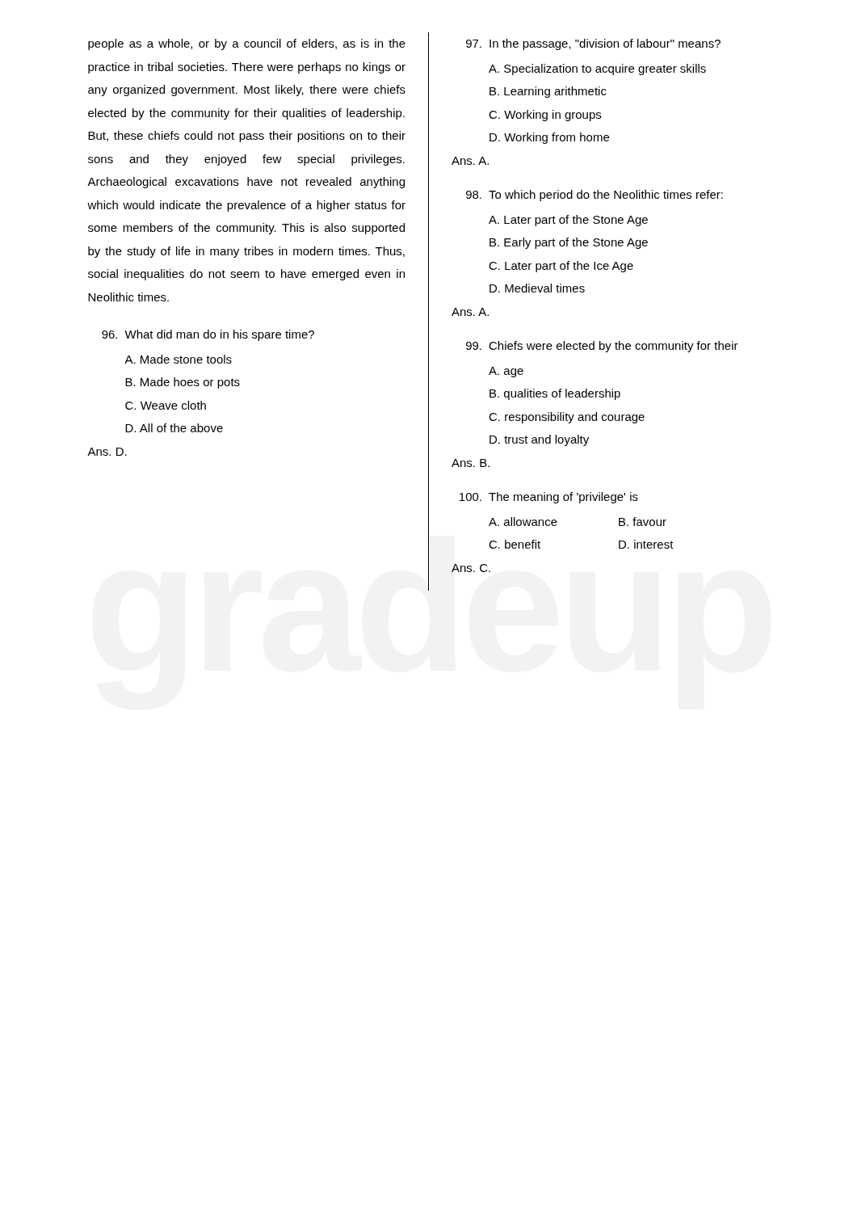gradeup
people as a whole, or by a council of elders, as is in the practice in tribal societies. There were perhaps no kings or any organized government. Most likely, there were chiefs elected by the community for their qualities of leadership. But, these chiefs could not pass their positions on to their sons and they enjoyed few special privileges. Archaeological excavations have not revealed anything which would indicate the prevalence of a higher status for some members of the community. This is also supported by the study of life in many tribes in modern times. Thus, social inequalities do not seem to have emerged even in Neolithic times.
96.
What did man do in his spare time?
A. Made stone tools
B. Made hoes or pots
C. Weave cloth
D. All of the above
Ans. D.
97.
In the passage, "division of labour" means?
A. Specialization to acquire greater skills
B. Learning arithmetic
C. Working in groups
D. Working from home
Ans. A.
98.
To which period do the Neolithic times refer:
A. Later part of the Stone Age
B. Early part of the Stone Age
C. Later part of the Ice Age
D. Medieval times
Ans. A.
99.
Chiefs were elected by the community for their
A. age
B. qualities of leadership
C. responsibility and courage
D. trust and loyalty
Ans. B.
100.
The meaning of 'privilege' is
A. allowance B. favour
C. benefit D. interest
Ans. C.